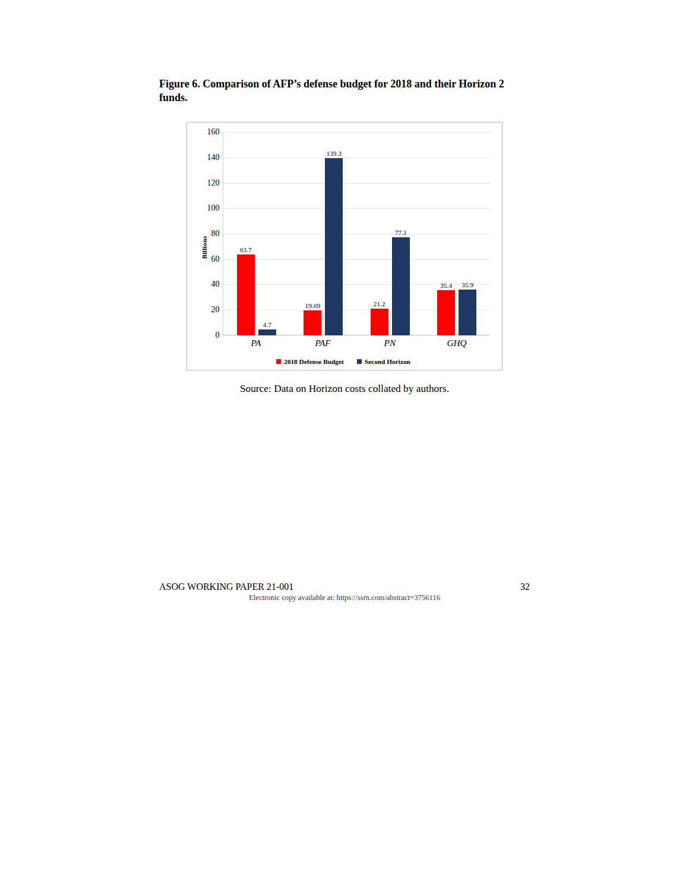Figure 6. Comparison of AFP’s defense budget for 2018 and their Horizon 2 funds.
Billions
160
140
120
100
80
60
40
20
0
63.7
4.7
19.69
139.3
21.2
77.1
35.4
35.9
PA PAF PN GHQ
2018 Defense Budget
Second Horizon
Source: Data on Horizon costs collated by authors.
ASOG WORKING PAPER 21-001 32
Electronic copy available at: https://ssrn.com/abstract=3756116